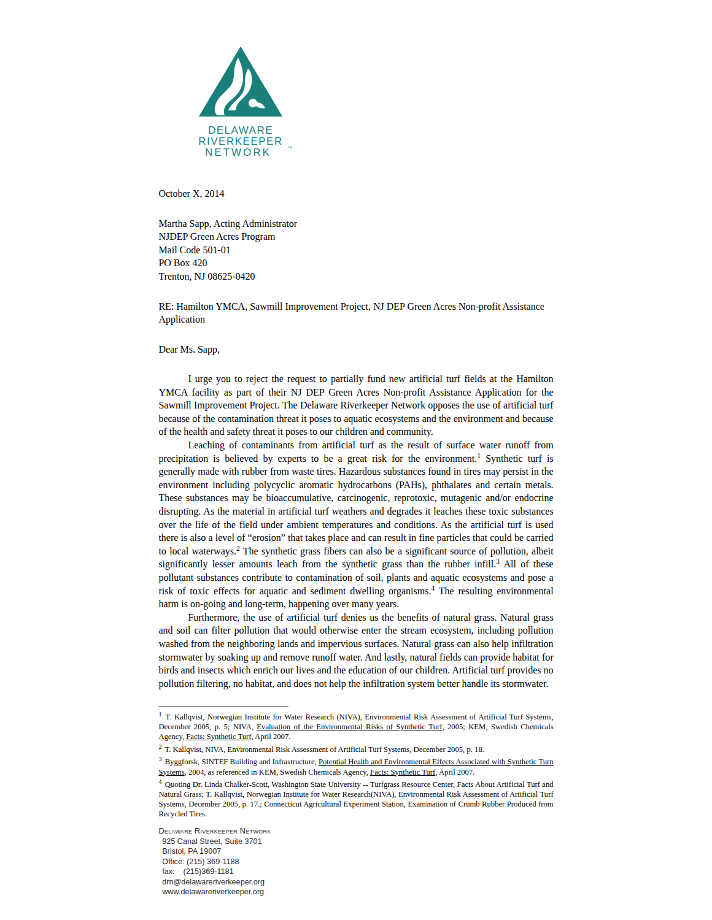DELAWARE RIVERKEEPER NETWORK ™
October X, 2014
Martha Sapp, Acting Administrator
NJDEP Green Acres Program
Mail Code 501-01
PO Box 420
Trenton, NJ 08625-0420
RE: Hamilton YMCA, Sawmill Improvement Project, NJ DEP Green Acres Non-profit Assistance Application
Dear Ms. Sapp,
I urge you to reject the request to partially fund new artificial turf fields at the Hamilton YMCA facility as part of their NJ DEP Green Acres Non-profit Assistance Application for the Sawmill Improvement Project. The Delaware Riverkeeper Network opposes the use of artificial turf because of the contamination threat it poses to aquatic ecosystems and the environment and because of the health and safety threat it poses to our children and community.
Leaching of contaminants from artificial turf as the result of surface water runoff from precipitation is believed by experts to be a great risk for the environment.1 Synthetic turf is generally made with rubber from waste tires. Hazardous substances found in tires may persist in the environment including polycyclic aromatic hydrocarbons (PAHs), phthalates and certain metals. These substances may be bioaccumulative, carcinogenic, reprotoxic, mutagenic and/or endocrine disrupting. As the material in artificial turf weathers and degrades it leaches these toxic substances over the life of the field under ambient temperatures and conditions. As the artificial turf is used there is also a level of “erosion” that takes place and can result in fine particles that could be carried to local waterways.2 The synthetic grass fibers can also be a significant source of pollution, albeit significantly lesser amounts leach from the synthetic grass than the rubber infill.3 All of these pollutant substances contribute to contamination of soil, plants and aquatic ecosystems and pose a risk of toxic effects for aquatic and sediment dwelling organisms.4 The resulting environmental harm is on-going and long-term, happening over many years.
Furthermore, the use of artificial turf denies us the benefits of natural grass. Natural grass and soil can filter pollution that would otherwise enter the stream ecosystem, including pollution washed from the neighboring lands and impervious surfaces. Natural grass can also help infiltration stormwater by soaking up and remove runoff water. And lastly, natural fields can provide habitat for birds and insects which enrich our lives and the education of our children. Artificial turf provides no pollution filtering, no habitat, and does not help the infiltration system better handle its stormwater.
1 T. Kallqvist, Norwegian Institute for Water Research (NIVA), Environmental Risk Assessment of Artificial Turf Systems, December 2005, p. 5; NIVA, Evaluation of the Environmental Risks of Synthetic Turf, 2005; KEM, Swedish Chemicals Agency, Facts: Synthetic Turf, April 2007.
2 T. Kallqvist, NIVA, Environmental Risk Assessment of Artificial Turf Systems, December 2005, p. 18.
3 Byggforsk, SINTEF Building and Infrastructure, Potential Health and Environmental Effects Associated with Synthetic Turn Systems, 2004, as referenced in KEM, Swedish Chemicals Agency, Facts: Synthetic Turf, April 2007.
4 Quoting Dr. Linda Chalker-Scott, Washington State University -- Turfgrass Resource Center, Facts About Artificial Turf and Natural Grass; T. Kallqvist, Norwegian Institute for Water Research(NIVA), Environmental Risk Assessment of Artificial Turf Systems, December 2005, p. 17.; Connecticut Agricultural Experiment Station, Examination of Crumb Rubber Produced from Recycled Tires.
Delaware Riverkeeper Network
925 Canal Street, Suite 3701
Bristol, PA 19007
Office: (215) 369-1188
fax: (215)369-1181
drn@delawareriverkeeper.org
www.delawareriverkeeper.org